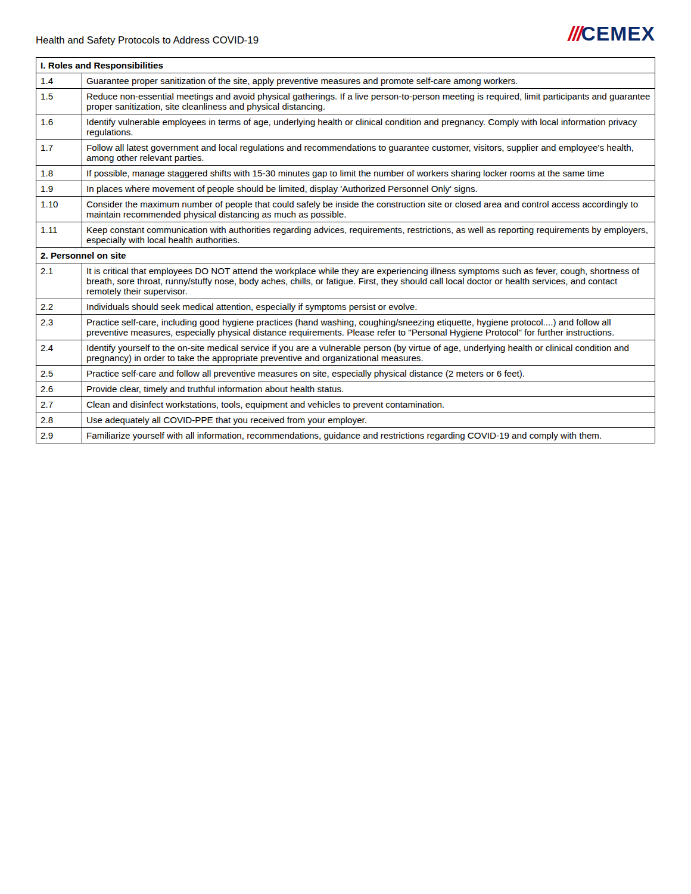Health and Safety Protocols to Address COVID-19
///CEMEX
| I. Roles and Responsibilities |
| --- |
| 1.4 | Guarantee proper sanitization of the site, apply preventive measures and promote self-care among workers. |
| 1.5 | Reduce non-essential meetings and avoid physical gatherings. If a live person-to-person meeting is required, limit participants and guarantee proper sanitization, site cleanliness and physical distancing. |
| 1.6 | Identify vulnerable employees in terms of age, underlying health or clinical condition and pregnancy. Comply with local information privacy regulations. |
| 1.7 | Follow all latest government and local regulations and recommendations to guarantee customer, visitors, supplier and employee's health, among other relevant parties. |
| 1.8 | If possible, manage staggered shifts with 15-30 minutes gap to limit the number of workers sharing locker rooms at the same time |
| 1.9 | In places where movement of people should be limited, display 'Authorized Personnel Only' signs. |
| 1.10 | Consider the maximum number of people that could safely be inside the construction site or closed area and control access accordingly to maintain recommended physical distancing as much as possible. |
| 1.11 | Keep constant communication with authorities regarding advices, requirements, restrictions, as well as reporting requirements by employers, especially with local health authorities. |
| 2. Personnel on site |
| 2.1 | It is critical that employees DO NOT attend the workplace while they are experiencing illness symptoms such as fever, cough, shortness of breath, sore throat, runny/stuffy nose, body aches, chills, or fatigue. First, they should call local doctor or health services, and contact remotely their supervisor. |
| 2.2 | Individuals should seek medical attention, especially if symptoms persist or evolve. |
| 2.3 | Practice self-care, including good hygiene practices (hand washing, coughing/sneezing etiquette, hygiene protocol....) and follow all preventive measures, especially physical distance requirements. Please refer to "Personal Hygiene Protocol" for further instructions. |
| 2.4 | Identify yourself to the on-site medical service if you are a vulnerable person (by virtue of age, underlying health or clinical condition and pregnancy) in order to take the appropriate preventive and organizational measures. |
| 2.5 | Practice self-care and follow all preventive measures on site, especially physical distance (2 meters or 6 feet). |
| 2.6 | Provide clear, timely and truthful information about health status. |
| 2.7 | Clean and disinfect workstations, tools, equipment and vehicles to prevent contamination. |
| 2.8 | Use adequately all COVID-PPE that you received from your employer. |
| 2.9 | Familiarize yourself with all information, recommendations, guidance and restrictions regarding COVID-19 and comply with them. |